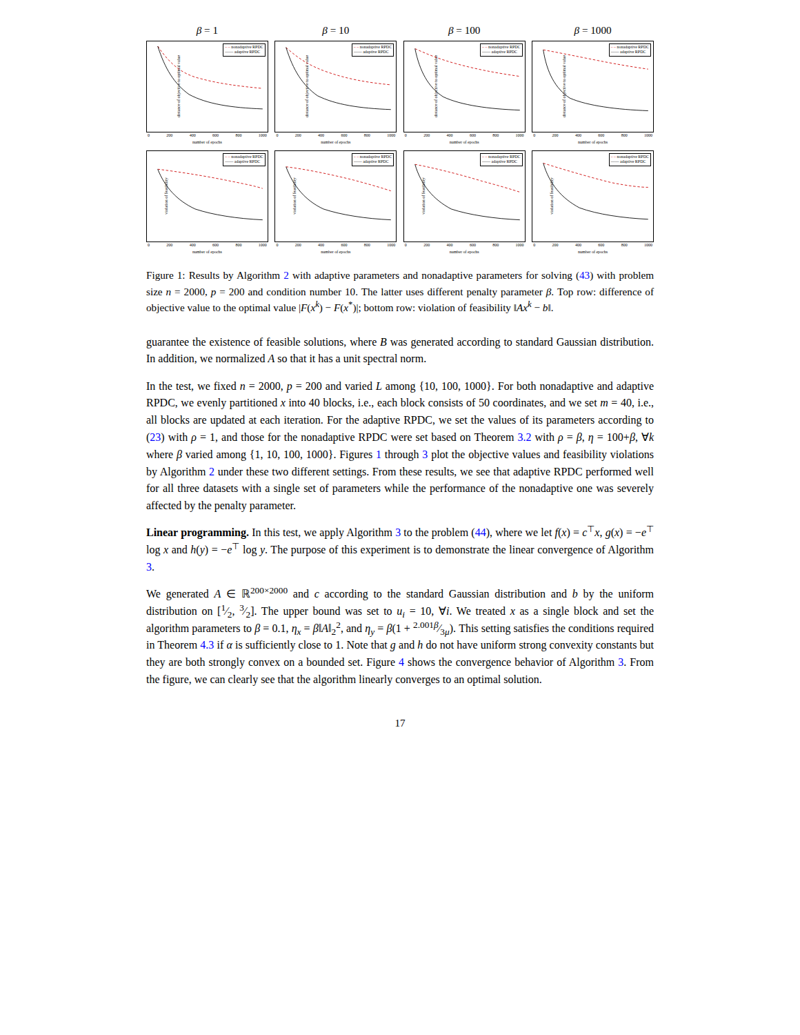β = 1
distance of objective to optimal value
– – nonadaptive RPDC
—— adaptive RPDC
02004006008001000
number of epochs
β = 10
distance of objective to optimal value
– – nonadaptive RPDC
—— adaptive RPDC
02004006008001000
number of epochs
β = 100
distance of objective to optimal value
– – nonadaptive RPDC
—— adaptive RPDC
02004006008001000
number of epochs
β = 1000
distance of objective to optimal value
– – nonadaptive RPDC
—— adaptive RPDC
02004006008001000
number of epochs
violation of feasibility
– – nonadaptive RPDC
—— adaptive RPDC
02004006008001000
number of epochs
violation of feasibility
– – nonadaptive RPDC
—— adaptive RPDC
02004006008001000
number of epochs
violation of feasibility
– – nonadaptive RPDC
—— adaptive RPDC
02004006008001000
number of epochs
violation of feasibility
– – nonadaptive RPDC
—— adaptive RPDC
02004006008001000
number of epochs
Figure 1: Results by Algorithm 2 with adaptive parameters and nonadaptive parameters for solving (43) with problem size n = 2000, p = 200 and condition number 10. The latter uses different penalty parameter β. Top row: difference of objective value to the optimal value |F(xk) − F(x*)|; bottom row: violation of feasibility ‖Axk − b‖.
guarantee the existence of feasible solutions, where B was generated according to standard Gaussian distribution. In addition, we normalized A so that it has a unit spectral norm.
In the test, we fixed n = 2000, p = 200 and varied L among {10, 100, 1000}. For both nonadaptive and adaptive RPDC, we evenly partitioned x into 40 blocks, i.e., each block consists of 50 coordinates, and we set m = 40, i.e., all blocks are updated at each iteration. For the adaptive RPDC, we set the values of its parameters according to (23) with ρ = 1, and those for the nonadaptive RPDC were set based on Theorem 3.2 with ρ = β, η = 100+β, ∀k where β varied among {1, 10, 100, 1000}. Figures 1 through 3 plot the objective values and feasibility violations by Algorithm 2 under these two different settings. From these results, we see that adaptive RPDC performed well for all three datasets with a single set of parameters while the performance of the nonadaptive one was severely affected by the penalty parameter.
Linear programming. In this test, we apply Algorithm 3 to the problem (44), where we let f(x) = c⊤x, g(x) = −e⊤ log x and h(y) = −e⊤ log y. The purpose of this experiment is to demonstrate the linear convergence of Algorithm 3.
We generated A ∈ ℝ200×2000 and c according to the standard Gaussian distribution and b by the uniform distribution on [1⁄2, 3⁄2]. The upper bound was set to ui = 10, ∀i. We treated x as a single block and set the algorithm parameters to β = 0.1, ηx = β‖A‖22, and ηy = β(1 + 2.001β⁄3μ). This setting satisfies the conditions required in Theorem 4.3 if α is sufficiently close to 1. Note that g and h do not have uniform strong convexity constants but they are both strongly convex on a bounded set. Figure 4 shows the convergence behavior of Algorithm 3. From the figure, we can clearly see that the algorithm linearly converges to an optimal solution.
17